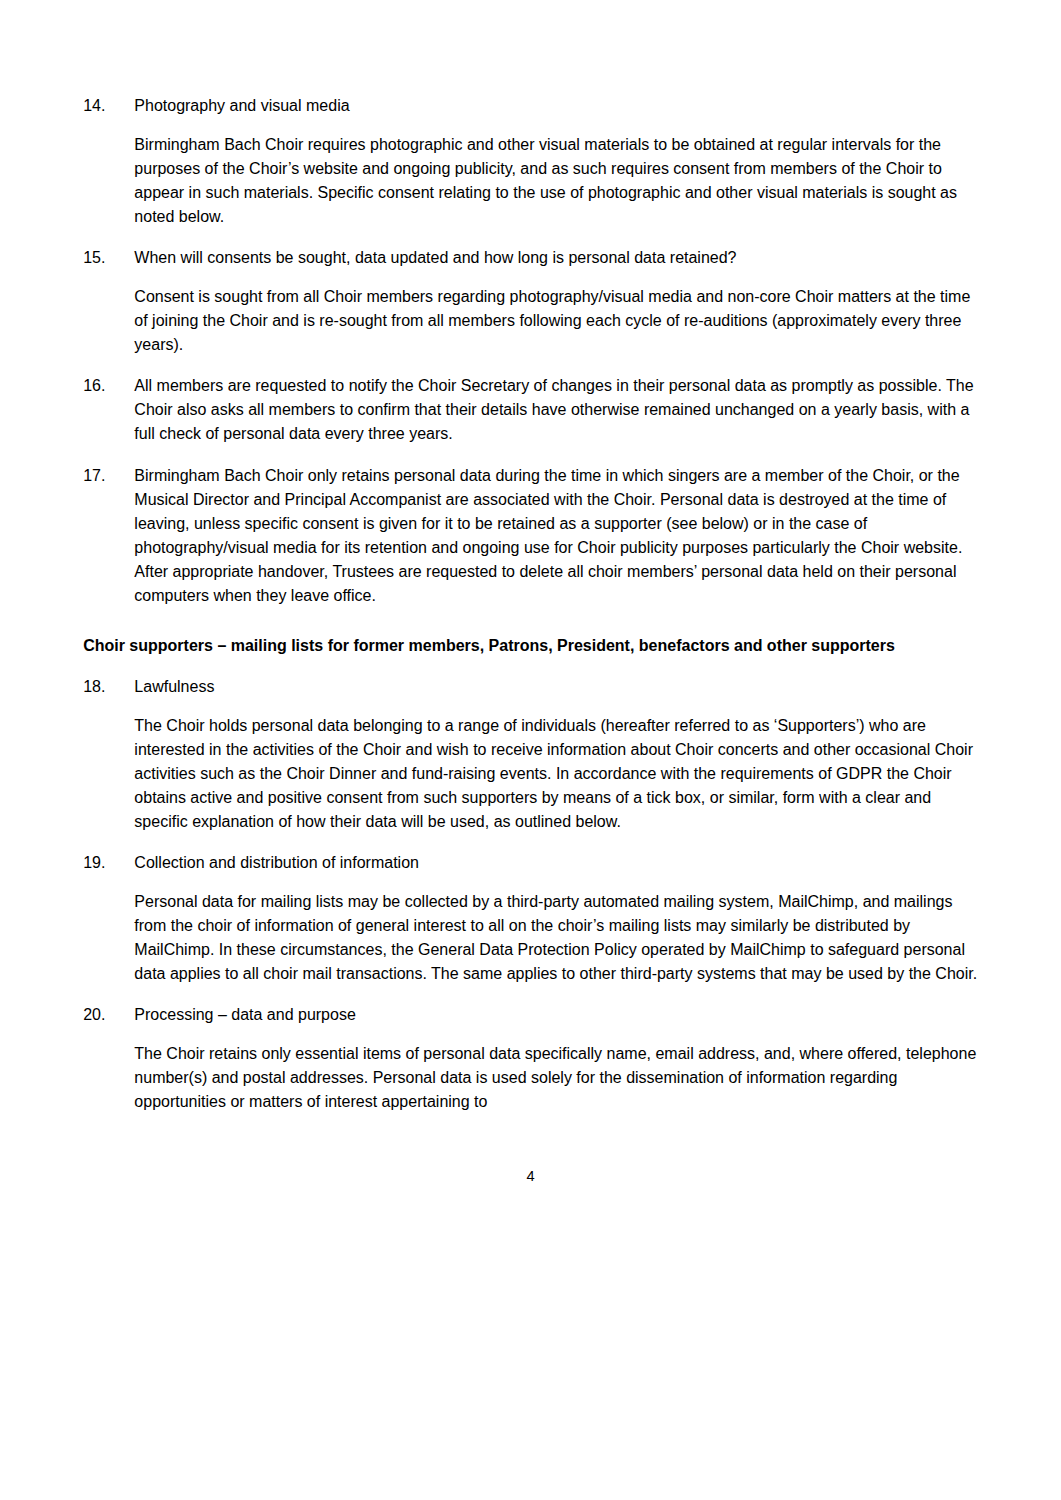Photography and visual media
Birmingham Bach Choir requires photographic and other visual materials to be obtained at regular intervals for the purposes of the Choir’s website and ongoing publicity, and as such requires consent from members of the Choir to appear in such materials. Specific consent relating to the use of photographic and other visual materials is sought as noted below.
When will consents be sought, data updated and how long is personal data retained?
Consent is sought from all Choir members regarding photography/visual media and non-core Choir matters at the time of joining the Choir and is re-sought from all members following each cycle of re-auditions (approximately every three years).
All members are requested to notify the Choir Secretary of changes in their personal data as promptly as possible. The Choir also asks all members to confirm that their details have otherwise remained unchanged on a yearly basis, with a full check of personal data every three years.
Birmingham Bach Choir only retains personal data during the time in which singers are a member of the Choir, or the Musical Director and Principal Accompanist are associated with the Choir. Personal data is destroyed at the time of leaving, unless specific consent is given for it to be retained as a supporter (see below) or in the case of photography/visual media for its retention and ongoing use for Choir publicity purposes particularly the Choir website. After appropriate handover, Trustees are requested to delete all choir members’ personal data held on their personal computers when they leave office.
Choir supporters – mailing lists for former members, Patrons, President, benefactors and other supporters
Lawfulness
The Choir holds personal data belonging to a range of individuals (hereafter referred to as ‘Supporters’) who are interested in the activities of the Choir and wish to receive information about Choir concerts and other occasional Choir activities such as the Choir Dinner and fund-raising events. In accordance with the requirements of GDPR the Choir obtains active and positive consent from such supporters by means of a tick box, or similar, form with a clear and specific explanation of how their data will be used, as outlined below.
Collection and distribution of information
Personal data for mailing lists may be collected by a third-party automated mailing system, MailChimp, and mailings from the choir of information of general interest to all on the choir’s mailing lists may similarly be distributed by MailChimp. In these circumstances, the General Data Protection Policy operated by MailChimp to safeguard personal data applies to all choir mail transactions. The same applies to other third-party systems that may be used by the Choir.
Processing – data and purpose
The Choir retains only essential items of personal data specifically name, email address, and, where offered, telephone number(s) and postal addresses. Personal data is used solely for the dissemination of information regarding opportunities or matters of interest appertaining to
4